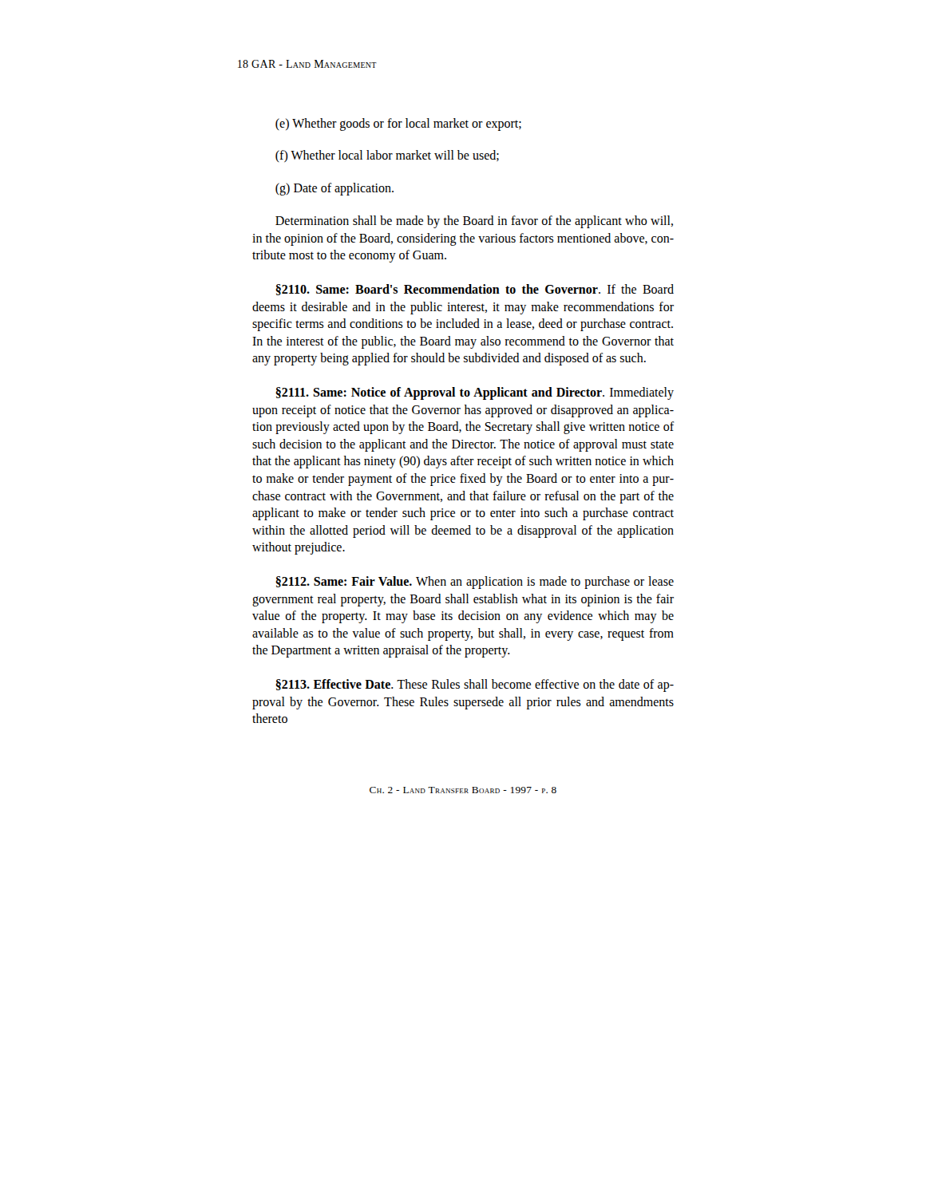18 GAR - Land Management
(e) Whether goods or for local market or export;
(f) Whether local labor market will be used;
(g) Date of application.
Determination shall be made by the Board in favor of the applicant who will, in the opinion of the Board, considering the various factors mentioned above, contribute most to the economy of Guam.
§2110. Same: Board's Recommendation to the Governor. If the Board deems it desirable and in the public interest, it may make recommendations for specific terms and conditions to be included in a lease, deed or purchase contract. In the interest of the public, the Board may also recommend to the Governor that any property being applied for should be subdivided and disposed of as such.
§2111. Same: Notice of Approval to Applicant and Director. Immediately upon receipt of notice that the Governor has approved or disapproved an application previously acted upon by the Board, the Secretary shall give written notice of such decision to the applicant and the Director. The notice of approval must state that the applicant has ninety (90) days after receipt of such written notice in which to make or tender payment of the price fixed by the Board or to enter into a purchase contract with the Government, and that failure or refusal on the part of the applicant to make or tender such price or to enter into such a purchase contract within the allotted period will be deemed to be a disapproval of the application without prejudice.
§2112. Same: Fair Value. When an application is made to purchase or lease government real property, the Board shall establish what in its opinion is the fair value of the property. It may base its decision on any evidence which may be available as to the value of such property, but shall, in every case, request from the Department a written appraisal of the property.
§2113. Effective Date. These Rules shall become effective on the date of approval by the Governor. These Rules supersede all prior rules and amendments thereto
Ch. 2 - Land Transfer Board - 1997 - p. 8